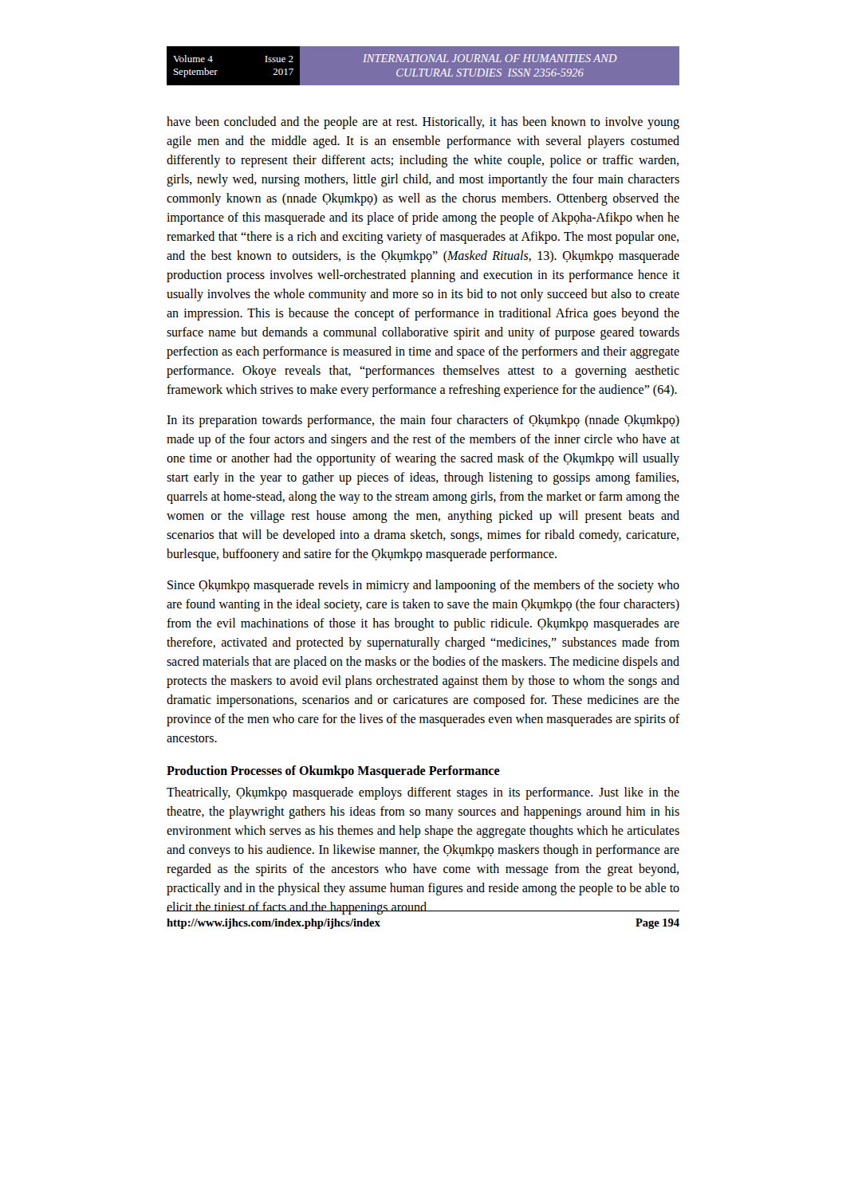Volume 4 Issue 2
September 2017
INTERNATIONAL JOURNAL OF HUMANITIES AND
CULTURAL STUDIES ISSN 2356-5926
have been concluded and the people are at rest. Historically, it has been known to involve young agile men and the middle aged. It is an ensemble performance with several players costumed differently to represent their different acts; including the white couple, police or traffic warden, girls, newly wed, nursing mothers, little girl child, and most importantly the four main characters commonly known as (nnade Ọkụmkpọ) as well as the chorus members. Ottenberg observed the importance of this masquerade and its place of pride among the people of Akpọha-Afikpo when he remarked that “there is a rich and exciting variety of masquerades at Afikpo. The most popular one, and the best known to outsiders, is the Ọkụmkpọ” (Masked Rituals, 13). Ọkụmkpọ masquerade production process involves well-orchestrated planning and execution in its performance hence it usually involves the whole community and more so in its bid to not only succeed but also to create an impression. This is because the concept of performance in traditional Africa goes beyond the surface name but demands a communal collaborative spirit and unity of purpose geared towards perfection as each performance is measured in time and space of the performers and their aggregate performance. Okoye reveals that, “performances themselves attest to a governing aesthetic framework which strives to make every performance a refreshing experience for the audience” (64).
In its preparation towards performance, the main four characters of Ọkụmkpọ (nnade Ọkụmkpọ) made up of the four actors and singers and the rest of the members of the inner circle who have at one time or another had the opportunity of wearing the sacred mask of the Ọkụmkpọ will usually start early in the year to gather up pieces of ideas, through listening to gossips among families, quarrels at home-stead, along the way to the stream among girls, from the market or farm among the women or the village rest house among the men, anything picked up will present beats and scenarios that will be developed into a drama sketch, songs, mimes for ribald comedy, caricature, burlesque, buffoonery and satire for the Ọkụmkpọ masquerade performance.
Since Ọkụmkpọ masquerade revels in mimicry and lampooning of the members of the society who are found wanting in the ideal society, care is taken to save the main Ọkụmkpọ (the four characters) from the evil machinations of those it has brought to public ridicule. Ọkụmkpọ masquerades are therefore, activated and protected by supernaturally charged “medicines,” substances made from sacred materials that are placed on the masks or the bodies of the maskers. The medicine dispels and protects the maskers to avoid evil plans orchestrated against them by those to whom the songs and dramatic impersonations, scenarios and or caricatures are composed for. These medicines are the province of the men who care for the lives of the masquerades even when masquerades are spirits of ancestors.
Production Processes of Okumkpo Masquerade Performance
Theatrically, Ọkụmkpọ masquerade employs different stages in its performance. Just like in the theatre, the playwright gathers his ideas from so many sources and happenings around him in his environment which serves as his themes and help shape the aggregate thoughts which he articulates and conveys to his audience. In likewise manner, the Ọkụmkpọ maskers though in performance are regarded as the spirits of the ancestors who have come with message from the great beyond, practically and in the physical they assume human figures and reside among the people to be able to elicit the tiniest of facts and the happenings around
http://www.ijhcs.com/index.php/ijhcs/index Page 194